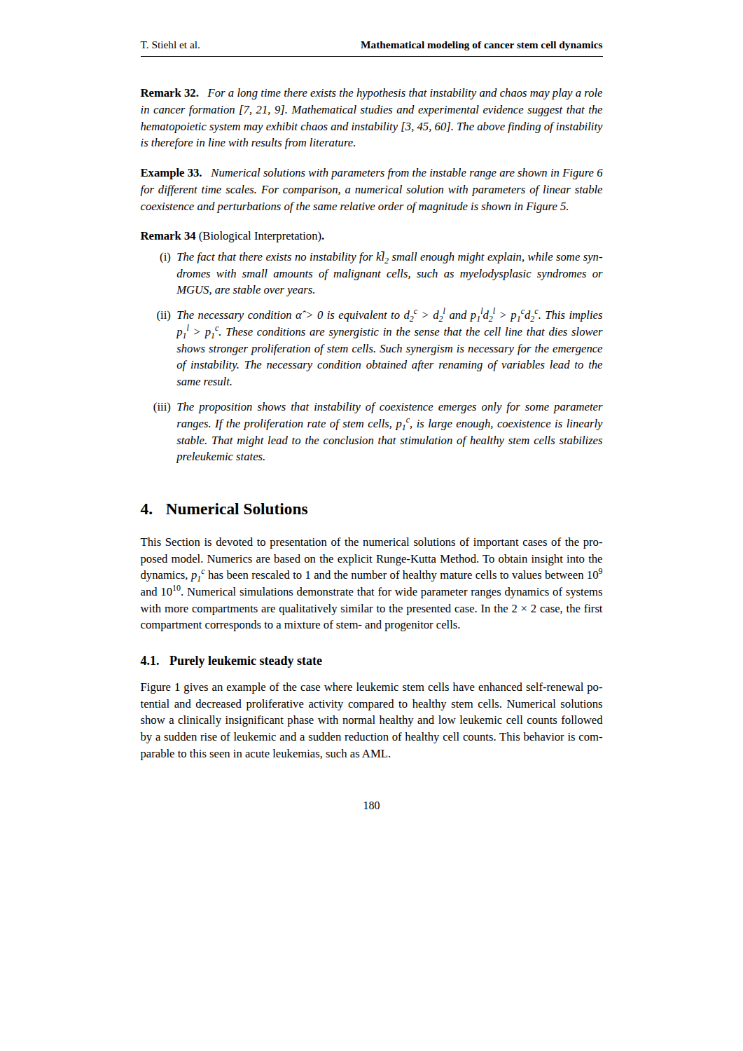T. Stiehl et al.
Mathematical modeling of cancer stem cell dynamics
Remark 32. For a long time there exists the hypothesis that instability and chaos may play a role in cancer formation [7, 21, 9]. Mathematical studies and experimental evidence suggest that the hematopoietic system may exhibit chaos and instability [3, 45, 60]. The above finding of instability is therefore in line with results from literature.
Example 33. Numerical solutions with parameters from the instable range are shown in Figure 6 for different time scales. For comparison, a numerical solution with parameters of linear stable coexistence and perturbations of the same relative order of magnitude is shown in Figure 5.
Remark 34 (Biological Interpretation).
(i) The fact that there exists no instability for kl2 small enough might explain, while some syndromes with small amounts of malignant cells, such as myelodysplasic syndromes or MGUS, are stable over years.
(ii) The necessary condition α̂ > 0 is equivalent to d2c > d2l and p1ld2l > p1cd2c. This implies p1l > p1c. These conditions are synergistic in the sense that the cell line that dies slower shows stronger proliferation of stem cells. Such synergism is necessary for the emergence of instability. The necessary condition obtained after renaming of variables lead to the same result.
(iii) The proposition shows that instability of coexistence emerges only for some parameter ranges. If the proliferation rate of stem cells, p1c, is large enough, coexistence is linearly stable. That might lead to the conclusion that stimulation of healthy stem cells stabilizes preleukemic states.
4. Numerical Solutions
This Section is devoted to presentation of the numerical solutions of important cases of the proposed model. Numerics are based on the explicit Runge-Kutta Method. To obtain insight into the dynamics, p1c has been rescaled to 1 and the number of healthy mature cells to values between 109 and 1010. Numerical simulations demonstrate that for wide parameter ranges dynamics of systems with more compartments are qualitatively similar to the presented case. In the 2 × 2 case, the first compartment corresponds to a mixture of stem- and progenitor cells.
4.1. Purely leukemic steady state
Figure 1 gives an example of the case where leukemic stem cells have enhanced self-renewal potential and decreased proliferative activity compared to healthy stem cells. Numerical solutions show a clinically insignificant phase with normal healthy and low leukemic cell counts followed by a sudden rise of leukemic and a sudden reduction of healthy cell counts. This behavior is comparable to this seen in acute leukemias, such as AML.
180